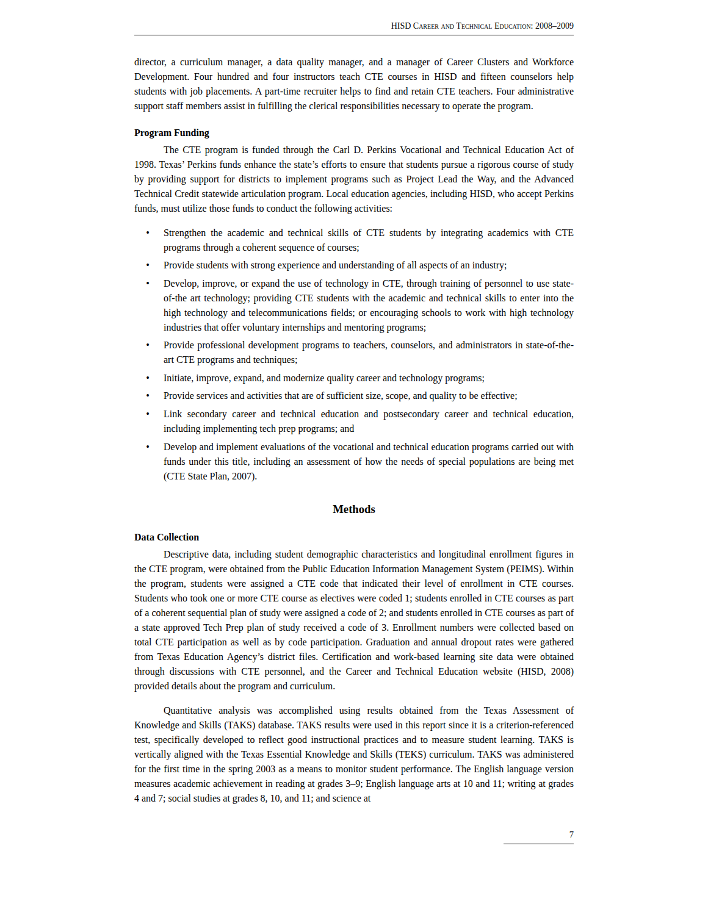HISD Career and Technical Education: 2008–2009
director, a curriculum manager, a data quality manager, and a manager of Career Clusters and Workforce Development. Four hundred and four instructors teach CTE courses in HISD and fifteen counselors help students with job placements. A part-time recruiter helps to find and retain CTE teachers. Four administrative support staff members assist in fulfilling the clerical responsibilities necessary to operate the program.
Program Funding
The CTE program is funded through the Carl D. Perkins Vocational and Technical Education Act of 1998. Texas’ Perkins funds enhance the state’s efforts to ensure that students pursue a rigorous course of study by providing support for districts to implement programs such as Project Lead the Way, and the Advanced Technical Credit statewide articulation program. Local education agencies, including HISD, who accept Perkins funds, must utilize those funds to conduct the following activities:
Strengthen the academic and technical skills of CTE students by integrating academics with CTE programs through a coherent sequence of courses;
Provide students with strong experience and understanding of all aspects of an industry;
Develop, improve, or expand the use of technology in CTE, through training of personnel to use state-of-the art technology; providing CTE students with the academic and technical skills to enter into the high technology and telecommunications fields; or encouraging schools to work with high technology industries that offer voluntary internships and mentoring programs;
Provide professional development programs to teachers, counselors, and administrators in state-of-the-art CTE programs and techniques;
Initiate, improve, expand, and modernize quality career and technology programs;
Provide services and activities that are of sufficient size, scope, and quality to be effective;
Link secondary career and technical education and postsecondary career and technical education, including implementing tech prep programs; and
Develop and implement evaluations of the vocational and technical education programs carried out with funds under this title, including an assessment of how the needs of special populations are being met (CTE State Plan, 2007).
Methods
Data Collection
Descriptive data, including student demographic characteristics and longitudinal enrollment figures in the CTE program, were obtained from the Public Education Information Management System (PEIMS). Within the program, students were assigned a CTE code that indicated their level of enrollment in CTE courses. Students who took one or more CTE course as electives were coded 1; students enrolled in CTE courses as part of a coherent sequential plan of study were assigned a code of 2; and students enrolled in CTE courses as part of a state approved Tech Prep plan of study received a code of 3. Enrollment numbers were collected based on total CTE participation as well as by code participation. Graduation and annual dropout rates were gathered from Texas Education Agency’s district files. Certification and work-based learning site data were obtained through discussions with CTE personnel, and the Career and Technical Education website (HISD, 2008) provided details about the program and curriculum.
Quantitative analysis was accomplished using results obtained from the Texas Assessment of Knowledge and Skills (TAKS) database. TAKS results were used in this report since it is a criterion-referenced test, specifically developed to reflect good instructional practices and to measure student learning. TAKS is vertically aligned with the Texas Essential Knowledge and Skills (TEKS) curriculum. TAKS was administered for the first time in the spring 2003 as a means to monitor student performance. The English language version measures academic achievement in reading at grades 3–9; English language arts at 10 and 11; writing at grades 4 and 7; social studies at grades 8, 10, and 11; and science at
7